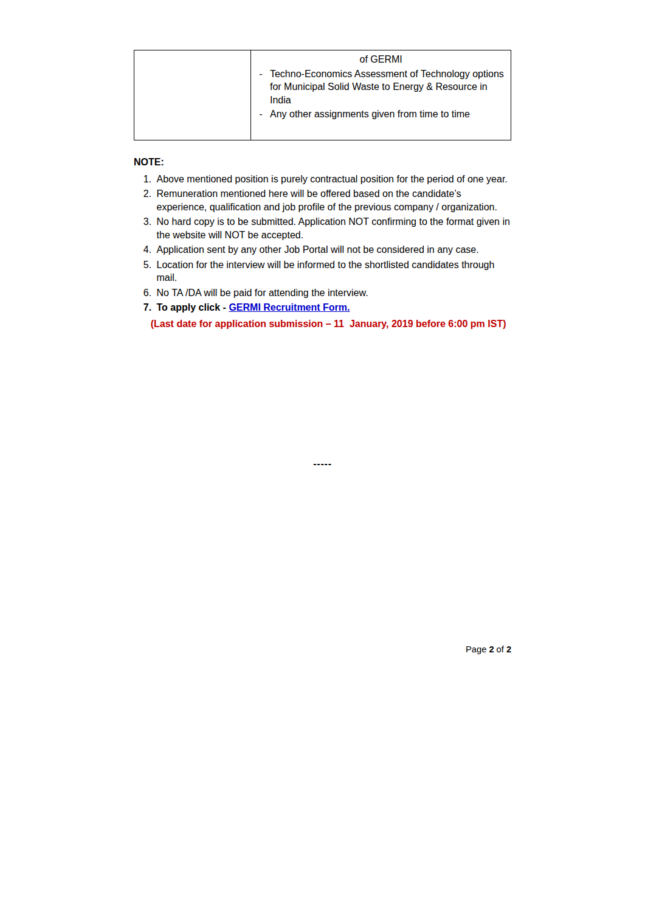| | of GERMI Techno-Economics Assessment of Technology options for Municipal Solid Waste to Energy & Resource in India Any other assignments given from time to time |
NOTE:
Above mentioned position is purely contractual position for the period of one year.
Remuneration mentioned here will be offered based on the candidate’s experience, qualification and job profile of the previous company / organization.
No hard copy is to be submitted. Application NOT confirming to the format given in the website will NOT be accepted.
Application sent by any other Job Portal will not be considered in any case.
Location for the interview will be informed to the shortlisted candidates through mail.
No TA /DA will be paid for attending the interview.
To apply click - GERMI Recruitment Form.
(Last date for application submission – 11 January, 2019 before 6:00 pm IST)
-----
Page 2 of 2